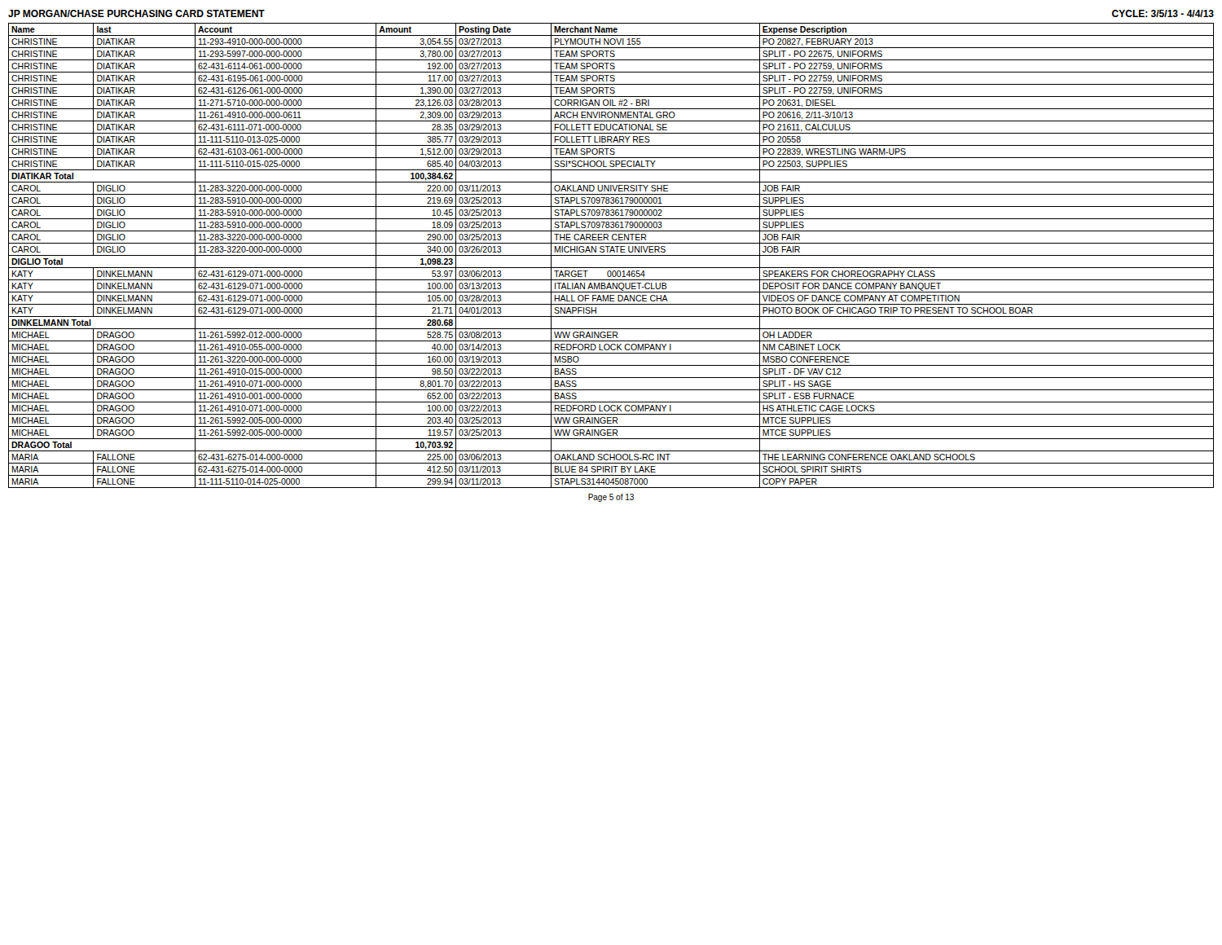JP MORGAN/CHASE PURCHASING CARD STATEMENT CYCLE: 3/5/13 - 4/4/13
| Name | last | Account | Amount | Posting Date | Merchant Name | Expense Description |
| --- | --- | --- | --- | --- | --- | --- |
| CHRISTINE | DIATIKAR | 11-293-4910-000-000-0000 | 3,054.55 | 03/27/2013 | PLYMOUTH NOVI 155 | PO 20827, FEBRUARY 2013 |
| CHRISTINE | DIATIKAR | 11-293-5997-000-000-0000 | 3,780.00 | 03/27/2013 | TEAM SPORTS | SPLIT - PO 22675, UNIFORMS |
| CHRISTINE | DIATIKAR | 62-431-6114-061-000-0000 | 192.00 | 03/27/2013 | TEAM SPORTS | SPLIT - PO 22759, UNIFORMS |
| CHRISTINE | DIATIKAR | 62-431-6195-061-000-0000 | 117.00 | 03/27/2013 | TEAM SPORTS | SPLIT - PO 22759, UNIFORMS |
| CHRISTINE | DIATIKAR | 62-431-6126-061-000-0000 | 1,390.00 | 03/27/2013 | TEAM SPORTS | SPLIT - PO 22759, UNIFORMS |
| CHRISTINE | DIATIKAR | 11-271-5710-000-000-0000 | 23,126.03 | 03/28/2013 | CORRIGAN OIL #2 - BRI | PO 20631, DIESEL |
| CHRISTINE | DIATIKAR | 11-261-4910-000-000-0611 | 2,309.00 | 03/29/2013 | ARCH ENVIRONMENTAL GRO | PO 20616, 2/11-3/10/13 |
| CHRISTINE | DIATIKAR | 62-431-6111-071-000-0000 | 28.35 | 03/29/2013 | FOLLETT EDUCATIONAL SE | PO 21611, CALCULUS |
| CHRISTINE | DIATIKAR | 11-111-5110-013-025-0000 | 385.77 | 03/29/2013 | FOLLETT LIBRARY RES | PO 20558 |
| CHRISTINE | DIATIKAR | 62-431-6103-061-000-0000 | 1,512.00 | 03/29/2013 | TEAM SPORTS | PO 22839, WRESTLING WARM-UPS |
| CHRISTINE | DIATIKAR | 11-111-5110-015-025-0000 | 685.40 | 04/03/2013 | SSI*SCHOOL SPECIALTY | PO 22503, SUPPLIES |
| DIATIKAR Total | | 100,384.62 | | | |
| CAROL | DIGLIO | 11-283-3220-000-000-0000 | 220.00 | 03/11/2013 | OAKLAND UNIVERSITY SHE | JOB FAIR |
| CAROL | DIGLIO | 11-283-5910-000-000-0000 | 219.69 | 03/25/2013 | STAPLS7097836179000001 | SUPPLIES |
| CAROL | DIGLIO | 11-283-5910-000-000-0000 | 10.45 | 03/25/2013 | STAPLS7097836179000002 | SUPPLIES |
| CAROL | DIGLIO | 11-283-5910-000-000-0000 | 18.09 | 03/25/2013 | STAPLS7097836179000003 | SUPPLIES |
| CAROL | DIGLIO | 11-283-3220-000-000-0000 | 290.00 | 03/25/2013 | THE CAREER CENTER | JOB FAIR |
| CAROL | DIGLIO | 11-283-3220-000-000-0000 | 340.00 | 03/26/2013 | MICHIGAN STATE UNIVERS | JOB FAIR |
| DIGLIO Total | | 1,098.23 | | | |
| KATY | DINKELMANN | 62-431-6129-071-000-0000 | 53.97 | 03/06/2013 | TARGET 00014654 | SPEAKERS FOR CHOREOGRAPHY CLASS |
| KATY | DINKELMANN | 62-431-6129-071-000-0000 | 100.00 | 03/13/2013 | ITALIAN AMBANQUET-CLUB | DEPOSIT FOR DANCE COMPANY BANQUET |
| KATY | DINKELMANN | 62-431-6129-071-000-0000 | 105.00 | 03/28/2013 | HALL OF FAME DANCE CHA | VIDEOS OF DANCE COMPANY AT COMPETITION |
| KATY | DINKELMANN | 62-431-6129-071-000-0000 | 21.71 | 04/01/2013 | SNAPFISH | PHOTO BOOK OF CHICAGO TRIP TO PRESENT TO SCHOOL BOAR |
| DINKELMANN Total | | 280.68 | | | |
| MICHAEL | DRAGOO | 11-261-5992-012-000-0000 | 528.75 | 03/08/2013 | WW GRAINGER | OH LADDER |
| MICHAEL | DRAGOO | 11-261-4910-055-000-0000 | 40.00 | 03/14/2013 | REDFORD LOCK COMPANY I | NM CABINET LOCK |
| MICHAEL | DRAGOO | 11-261-3220-000-000-0000 | 160.00 | 03/19/2013 | MSBO | MSBO CONFERENCE |
| MICHAEL | DRAGOO | 11-261-4910-015-000-0000 | 98.50 | 03/22/2013 | BASS | SPLIT - DF VAV C12 |
| MICHAEL | DRAGOO | 11-261-4910-071-000-0000 | 8,801.70 | 03/22/2013 | BASS | SPLIT - HS SAGE |
| MICHAEL | DRAGOO | 11-261-4910-001-000-0000 | 652.00 | 03/22/2013 | BASS | SPLIT - ESB FURNACE |
| MICHAEL | DRAGOO | 11-261-4910-071-000-0000 | 100.00 | 03/22/2013 | REDFORD LOCK COMPANY I | HS ATHLETIC CAGE LOCKS |
| MICHAEL | DRAGOO | 11-261-5992-005-000-0000 | 203.40 | 03/25/2013 | WW GRAINGER | MTCE SUPPLIES |
| MICHAEL | DRAGOO | 11-261-5992-005-000-0000 | 119.57 | 03/25/2013 | WW GRAINGER | MTCE SUPPLIES |
| DRAGOO Total | | 10,703.92 | | | |
| MARIA | FALLONE | 62-431-6275-014-000-0000 | 225.00 | 03/06/2013 | OAKLAND SCHOOLS-RC INT | THE LEARNING CONFERENCE OAKLAND SCHOOLS |
| MARIA | FALLONE | 62-431-6275-014-000-0000 | 412.50 | 03/11/2013 | BLUE 84 SPIRIT BY LAKE | SCHOOL SPIRIT SHIRTS |
| MARIA | FALLONE | 11-111-5110-014-025-0000 | 299.94 | 03/11/2013 | STAPLS3144045087000 | COPY PAPER |
Page 5 of 13